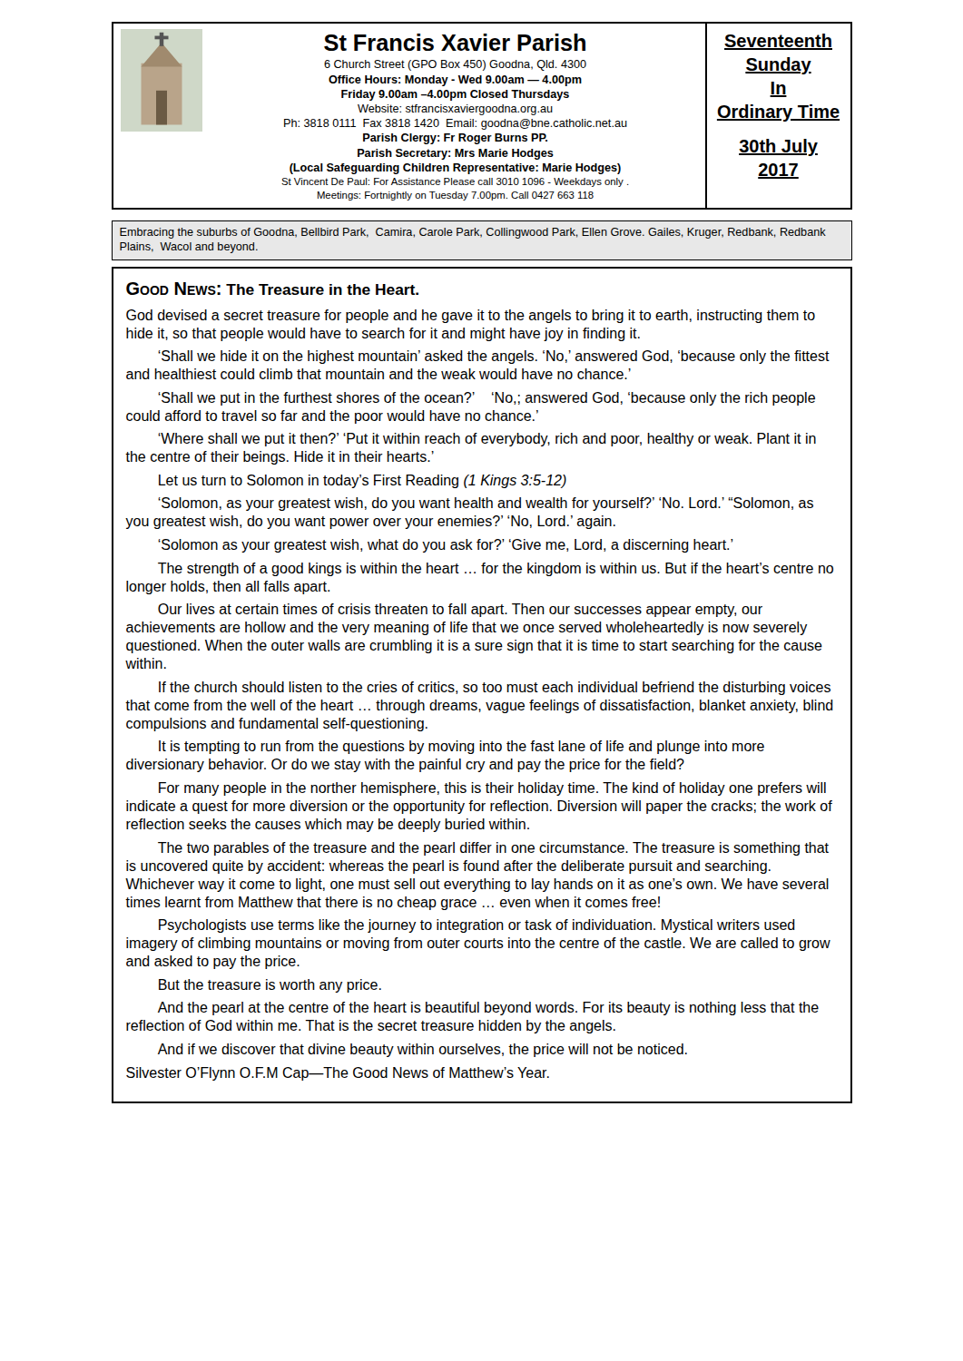St Francis Xavier Parish
6 Church Street (GPO Box 450) Goodna, Qld. 4300
Office Hours: Monday - Wed 9.00am — 4.00pm
Friday 9.00am –4.00pm Closed Thursdays
Website: stfrancisxaviergoodna.org.au
Ph: 3818 0111 Fax 3818 1420 Email: goodna@bne.catholic.net.au
Parish Clergy: Fr Roger Burns PP.
Parish Secretary: Mrs Marie Hodges
(Local Safeguarding Children Representative: Marie Hodges)
St Vincent De Paul: For Assistance Please call 3010 1096 - Weekdays only .
Meetings: Fortnightly on Tuesday 7.00pm. Call 0427 663 118
Seventeenth
Sunday
In
Ordinary Time
30th July
2017
Embracing the suburbs of Goodna, Bellbird Park, Camira, Carole Park, Collingwood Park, Ellen Grove. Gailes, Kruger, Redbank, Redbank Plains, Wacol and beyond.
Good News: The Treasure in the Heart.
God devised a secret treasure for people and he gave it to the angels to bring it to earth, instructing them to hide it, so that people would have to search for it and might have joy in finding it.
‘Shall we hide it on the highest mountain’ asked the angels. ‘No,’ answered God, ‘because only the fittest and healthiest could climb that mountain and the weak would have no chance.’
‘Shall we put in the furthest shores of the ocean?’ ‘No,; answered God, ‘because only the rich people could afford to travel so far and the poor would have no chance.’
‘Where shall we put it then?’ ‘Put it within reach of everybody, rich and poor, healthy or weak. Plant it in the centre of their beings. Hide it in their hearts.’
Let us turn to Solomon in today’s First Reading (1 Kings 3:5-12)
‘Solomon, as your greatest wish, do you want health and wealth for yourself?’ ‘No. Lord.’ “Solomon, as you greatest wish, do you want power over your enemies?’ ‘No, Lord.’ again.
‘Solomon as your greatest wish, what do you ask for?’ ‘Give me, Lord, a discerning heart.’
The strength of a good kings is within the heart … for the kingdom is within us. But if the heart’s centre no longer holds, then all falls apart.
Our lives at certain times of crisis threaten to fall apart. Then our successes appear empty, our achievements are hollow and the very meaning of life that we once served wholeheartedly is now severely questioned. When the outer walls are crumbling it is a sure sign that it is time to start searching for the cause within.
If the church should listen to the cries of critics, so too must each individual befriend the disturbing voices that come from the well of the heart … through dreams, vague feelings of dissatisfaction, blanket anxiety, blind compulsions and fundamental self-questioning.
It is tempting to run from the questions by moving into the fast lane of life and plunge into more diversionary behavior. Or do we stay with the painful cry and pay the price for the field?
For many people in the norther hemisphere, this is their holiday time. The kind of holiday one prefers will indicate a quest for more diversion or the opportunity for reflection. Diversion will paper the cracks; the work of reflection seeks the causes which may be deeply buried within.
The two parables of the treasure and the pearl differ in one circumstance. The treasure is something that is uncovered quite by accident: whereas the pearl is found after the deliberate pursuit and searching. Whichever way it come to light, one must sell out everything to lay hands on it as one’s own. We have several times learnt from Matthew that there is no cheap grace … even when it comes free!
Psychologists use terms like the journey to integration or task of individuation. Mystical writers used imagery of climbing mountains or moving from outer courts into the centre of the castle. We are called to grow and asked to pay the price.
But the treasure is worth any price.
And the pearl at the centre of the heart is beautiful beyond words. For its beauty is nothing less that the reflection of God within me. That is the secret treasure hidden by the angels.
And if we discover that divine beauty within ourselves, the price will not be noticed.
Silvester O’Flynn O.F.M Cap—The Good News of Matthew’s Year.